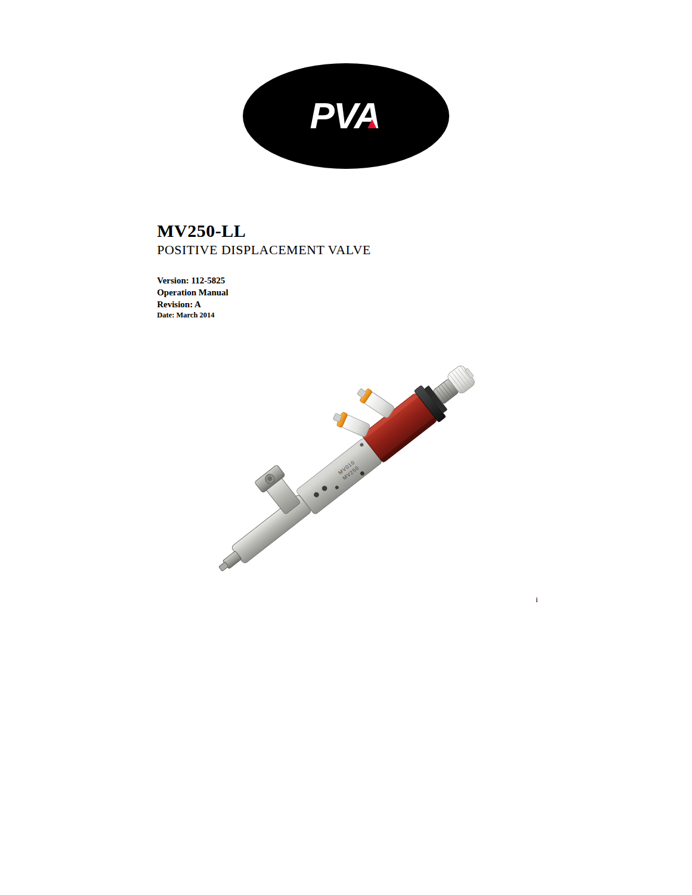PVA▲
MV250-LL
POSITIVE DISPLACEMENT VALVE
Version: 112-5825
Operation Manual
Revision: A
Date: March 2014
MV010 MV250
i